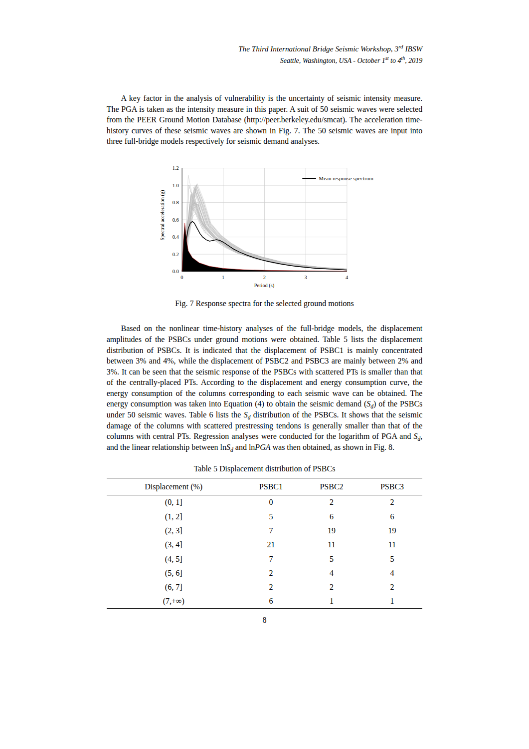The Third International Bridge Seismic Workshop, 3rd IBSW
Seattle, Washington, USA - October 1st to 4th, 2019
A key factor in the analysis of vulnerability is the uncertainty of seismic intensity measure. The PGA is taken as the intensity measure in this paper. A suit of 50 seismic waves were selected from the PEER Ground Motion Database (http://peer.berkeley.edu/smcat). The acceleration time-history curves of these seismic waves are shown in Fig. 7. The 50 seismic waves are input into three full-bridge models respectively for seismic demand analyses.
Fig. 7 Response spectra for the selected ground motions
Based on the nonlinear time-history analyses of the full-bridge models, the displacement amplitudes of the PSBCs under ground motions were obtained. Table 5 lists the displacement distribution of PSBCs. It is indicated that the displacement of PSBC1 is mainly concentrated between 3% and 4%, while the displacement of PSBC2 and PSBC3 are mainly between 2% and 3%. It can be seen that the seismic response of the PSBCs with scattered PTs is smaller than that of the centrally-placed PTs. According to the displacement and energy consumption curve, the energy consumption of the columns corresponding to each seismic wave can be obtained. The energy consumption was taken into Equation (4) to obtain the seismic demand (Sd) of the PSBCs under 50 seismic waves. Table 6 lists the Sd distribution of the PSBCs. It shows that the seismic damage of the columns with scattered prestressing tendons is generally smaller than that of the columns with central PTs. Regression analyses were conducted for the logarithm of PGA and Sd, and the linear relationship between lnSd and lnPGA was then obtained, as shown in Fig. 8.
Table 5 Displacement distribution of PSBCs
| Displacement (%) | PSBC1 | PSBC2 | PSBC3 |
| --- | --- | --- | --- |
| (0, 1] | 0 | 2 | 2 |
| (1, 2] | 5 | 6 | 6 |
| (2, 3] | 7 | 19 | 19 |
| (3, 4] | 21 | 11 | 11 |
| (4, 5] | 7 | 5 | 5 |
| (5, 6] | 2 | 4 | 4 |
| (6, 7] | 2 | 2 | 2 |
| (7, +∞ ) | 6 | 1 | 1 |
8